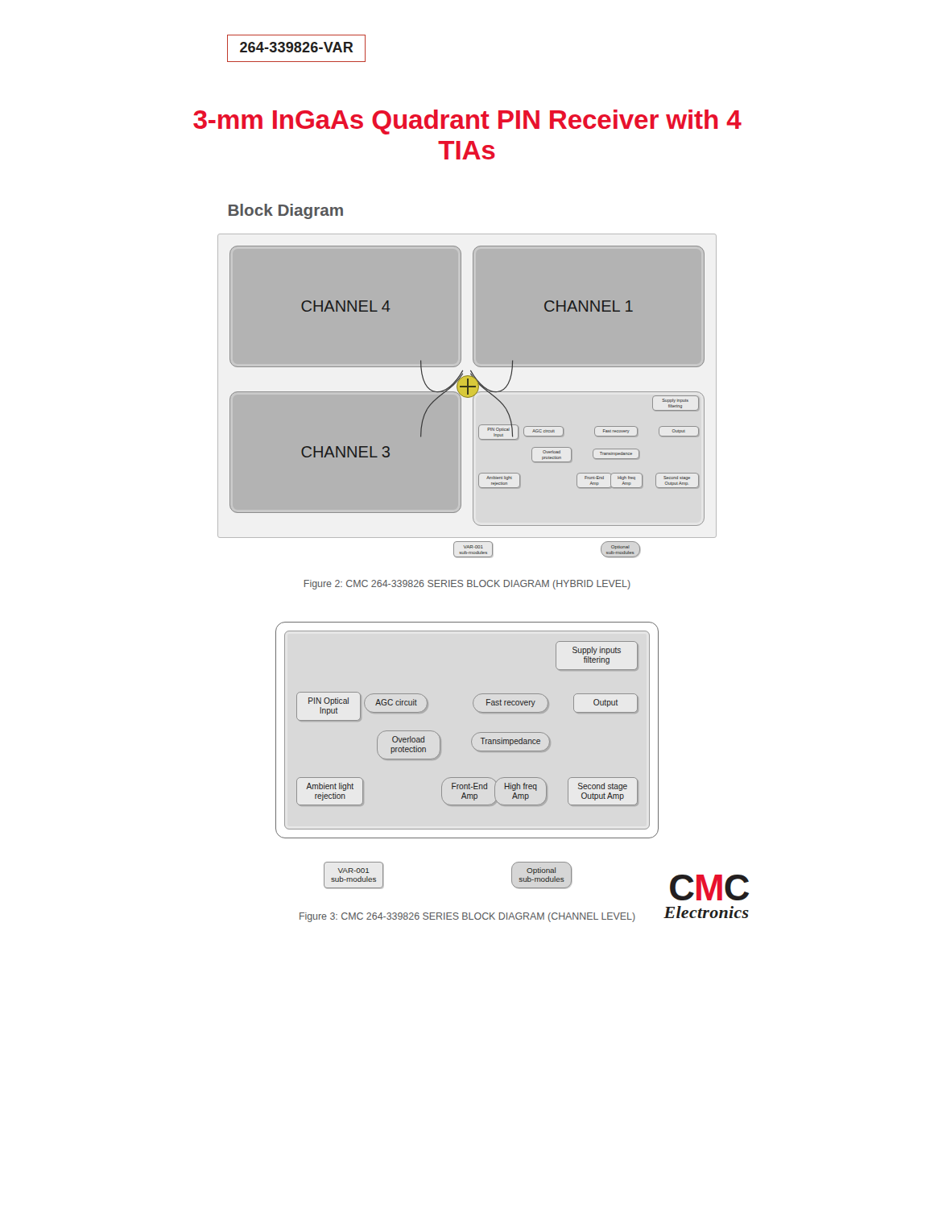264-339826-VAR
3-mm InGaAs Quadrant PIN Receiver with 4 TIAs
Block Diagram
CHANNEL 4
CHANNEL 1
CHANNEL 3
Supply inputs
filtering
PIN Optical
Input
AGC circuit
Fast recovery
Output
Overload
protection
Transimpedance
Ambient light
rejection
Front-End
Amp
High freq
Amp
Second stage
Output Amp.
VAR-001
sub-modules
Optional
sub-modules
Figure 2: CMC 264-339826 SERIES BLOCK DIAGRAM (HYBRID LEVEL)
Supply inputs
filtering
PIN Optical
Input
AGC circuit
Fast recovery
Output
Overload
protection
Transimpedance
Ambient light
rejection
Front-End
Amp
High freq
Amp
Second stage
Output Amp
VAR-001
sub-modules
Optional
sub-modules
Figure 3: CMC 264-339826 SERIES BLOCK DIAGRAM (CHANNEL LEVEL)
CMC
Electronics